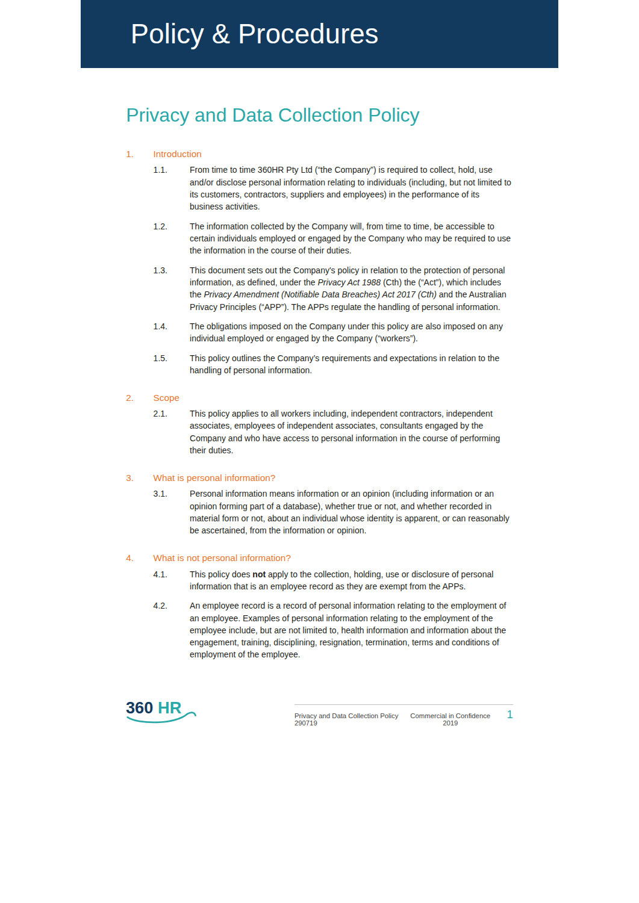Policy & Procedures
Privacy and Data Collection Policy
Introduction
From time to time 360HR Pty Ltd (“the Company”) is required to collect, hold, use and/or disclose personal information relating to individuals (including, but not limited to its customers, contractors, suppliers and employees) in the performance of its business activities.
The information collected by the Company will, from time to time, be accessible to certain individuals employed or engaged by the Company who may be required to use the information in the course of their duties.
This document sets out the Company's policy in relation to the protection of personal information, as defined, under the Privacy Act 1988 (Cth) the (“Act”), which includes the Privacy Amendment (Notifiable Data Breaches) Act 2017 (Cth) and the Australian Privacy Principles (“APP”). The APPs regulate the handling of personal information.
The obligations imposed on the Company under this policy are also imposed on any individual employed or engaged by the Company (“workers”).
This policy outlines the Company’s requirements and expectations in relation to the handling of personal information.
Scope
This policy applies to all workers including, independent contractors, independent associates, employees of independent associates, consultants engaged by the Company and who have access to personal information in the course of performing their duties.
What is personal information?
Personal information means information or an opinion (including information or an opinion forming part of a database), whether true or not, and whether recorded in material form or not, about an individual whose identity is apparent, or can reasonably be ascertained, from the information or opinion.
What is not personal information?
This policy does not apply to the collection, holding, use or disclosure of personal information that is an employee record as they are exempt from the APPs.
An employee record is a record of personal information relating to the employment of an employee. Examples of personal information relating to the employment of the employee include, but are not limited to, health information and information about the engagement, training, disciplining, resignation, termination, terms and conditions of employment of the employee.
360 HR
Privacy and Data Collection Policy 290719 Commercial in Confidence 2019 1